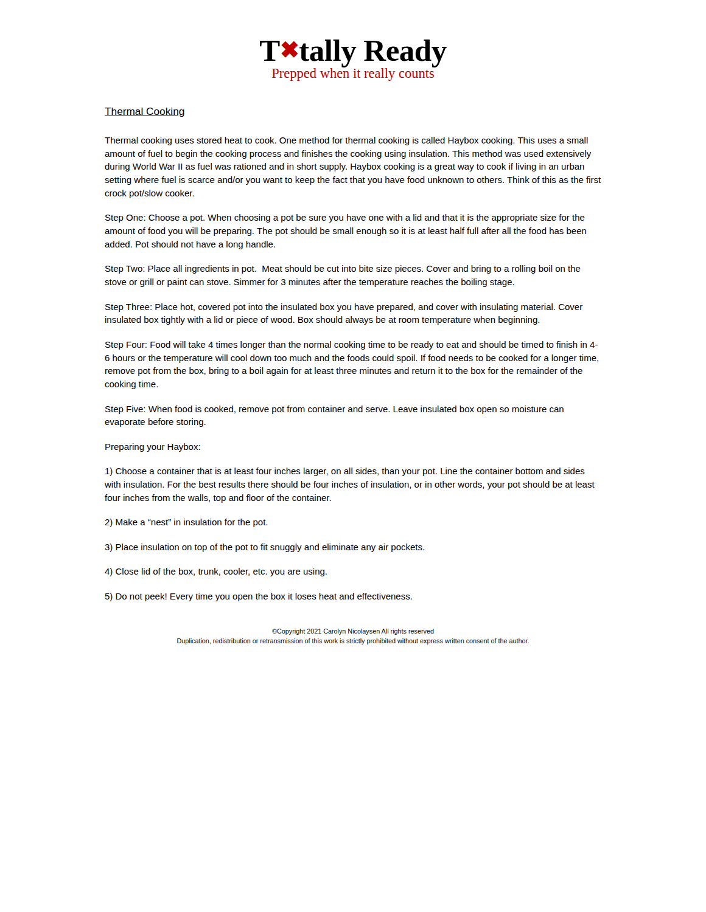T✖tally Ready
Prepped when it really counts
Thermal Cooking
Thermal cooking uses stored heat to cook. One method for thermal cooking is called Haybox cooking. This uses a small amount of fuel to begin the cooking process and finishes the cooking using insulation. This method was used extensively during World War II as fuel was rationed and in short supply. Haybox cooking is a great way to cook if living in an urban setting where fuel is scarce and/or you want to keep the fact that you have food unknown to others. Think of this as the first crock pot/slow cooker.
Step One: Choose a pot. When choosing a pot be sure you have one with a lid and that it is the appropriate size for the amount of food you will be preparing. The pot should be small enough so it is at least half full after all the food has been added. Pot should not have a long handle.
Step Two: Place all ingredients in pot. Meat should be cut into bite size pieces. Cover and bring to a rolling boil on the stove or grill or paint can stove. Simmer for 3 minutes after the temperature reaches the boiling stage.
Step Three: Place hot, covered pot into the insulated box you have prepared, and cover with insulating material. Cover insulated box tightly with a lid or piece of wood. Box should always be at room temperature when beginning.
Step Four: Food will take 4 times longer than the normal cooking time to be ready to eat and should be timed to finish in 4-6 hours or the temperature will cool down too much and the foods could spoil. If food needs to be cooked for a longer time, remove pot from the box, bring to a boil again for at least three minutes and return it to the box for the remainder of the cooking time.
Step Five: When food is cooked, remove pot from container and serve. Leave insulated box open so moisture can evaporate before storing.
Preparing your Haybox:
1) Choose a container that is at least four inches larger, on all sides, than your pot. Line the container bottom and sides with insulation. For the best results there should be four inches of insulation, or in other words, your pot should be at least four inches from the walls, top and floor of the container.
2) Make a “nest” in insulation for the pot.
3) Place insulation on top of the pot to fit snuggly and eliminate any air pockets.
4) Close lid of the box, trunk, cooler, etc. you are using.
5) Do not peek! Every time you open the box it loses heat and effectiveness.
©Copyright 2021 Carolyn Nicolaysen All rights reserved
Duplication, redistribution or retransmission of this work is strictly prohibited without express written consent of the author.